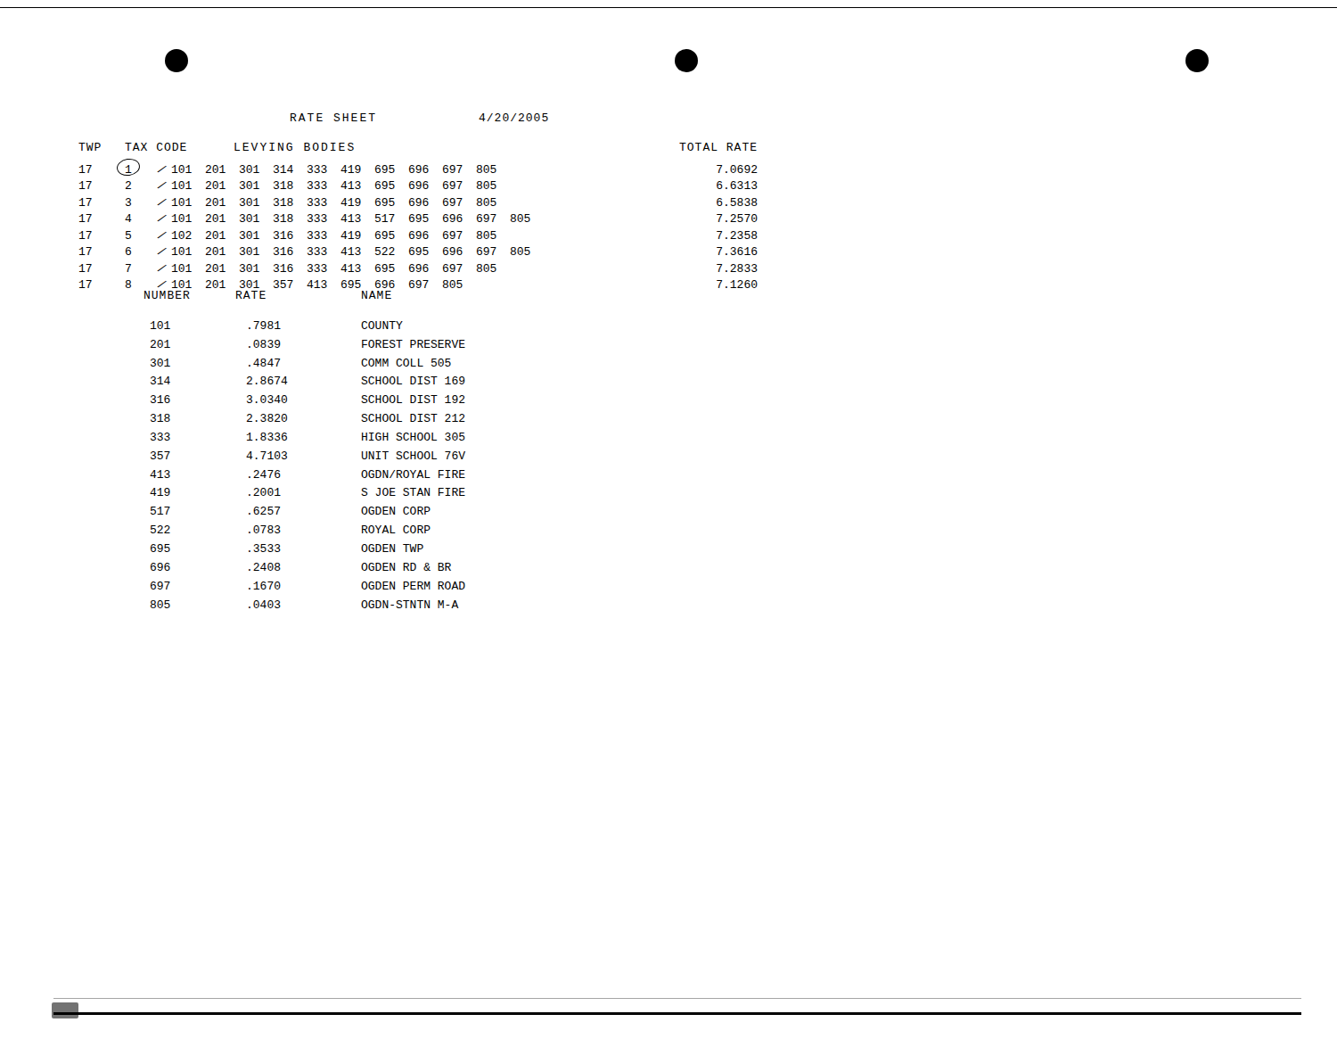RATE SHEET 4/20/2005
TWP TAX CODE LEVYING BODIES TOTAL RATE
| 17 | 1 | / | 101 | 201 | 301 | 314 | 333 | 419 | 695 | 696 | 697 | 805 | | | 7.0692 |
| 17 | 2 | / | 101 | 201 | 301 | 318 | 333 | 413 | 695 | 696 | 697 | 805 | | | 6.6313 |
| 17 | 3 | / | 101 | 201 | 301 | 318 | 333 | 419 | 695 | 696 | 697 | 805 | | | 6.5838 |
| 17 | 4 | / | 101 | 201 | 301 | 318 | 333 | 413 | 517 | 695 | 696 | 697 | 805 | | 7.2570 |
| 17 | 5 | / | 102 | 201 | 301 | 316 | 333 | 419 | 695 | 696 | 697 | 805 | | | 7.2358 |
| 17 | 6 | / | 101 | 201 | 301 | 316 | 333 | 413 | 522 | 695 | 696 | 697 | 805 | | 7.3616 |
| 17 | 7 | / | 101 | 201 | 301 | 316 | 333 | 413 | 695 | 696 | 697 | 805 | | | 7.2833 |
| 17 | 8 | / | 101 | 201 | 301 | 357 | 413 | 695 | 696 | 697 | 805 | | | | 7.1260 |
| NUMBER | RATE | NAME |
| --- | --- | --- |
| 101 | .7981 | COUNTY |
| 201 | .0839 | FOREST PRESERVE |
| 301 | .4847 | COMM COLL 505 |
| 314 | 2.8674 | SCHOOL DIST 169 |
| 316 | 3.0340 | SCHOOL DIST 192 |
| 318 | 2.3820 | SCHOOL DIST 212 |
| 333 | 1.8336 | HIGH SCHOOL 305 |
| 357 | 4.7103 | UNIT SCHOOL 76V |
| 413 | .2476 | OGDN/ROYAL FIRE |
| 419 | .2001 | S JOE STAN FIRE |
| 517 | .6257 | OGDEN CORP |
| 522 | .0783 | ROYAL CORP |
| 695 | .3533 | OGDEN TWP |
| 696 | .2408 | OGDEN RD & BR |
| 697 | .1670 | OGDEN PERM ROAD |
| 805 | .0403 | OGDN-STNTN M-A |